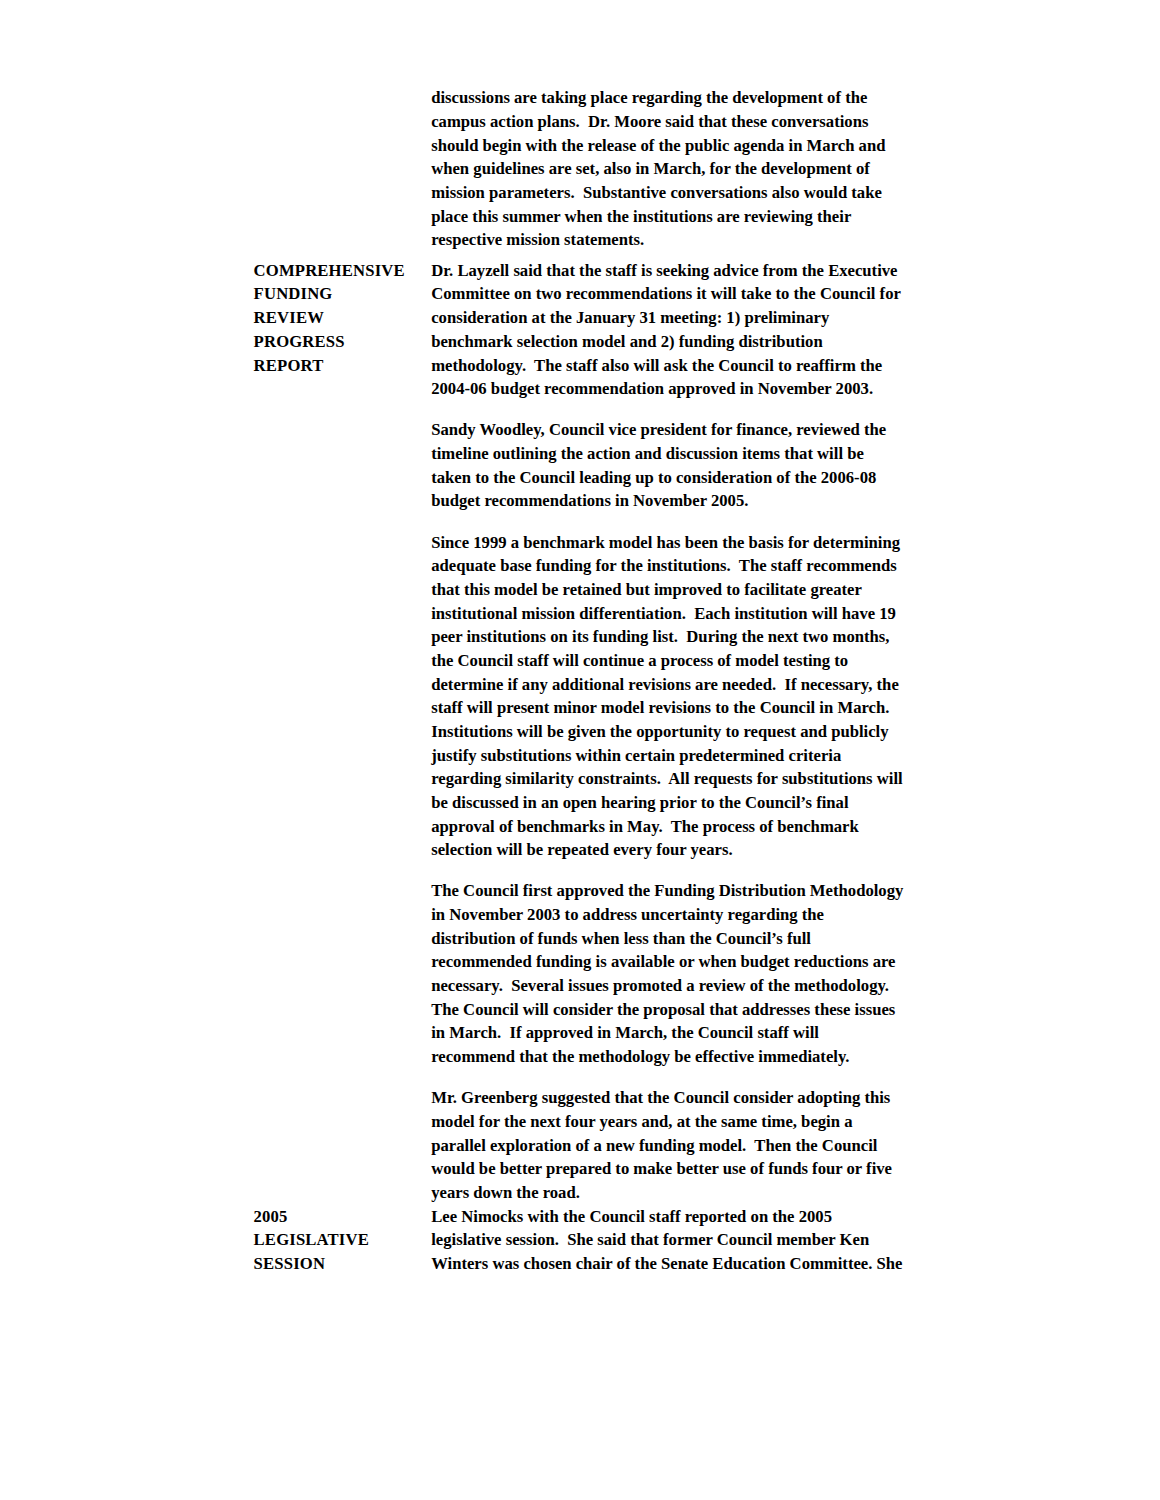| | discussions are taking place regarding the development of the campus action plans. Dr. Moore said that these conversations should begin with the release of the public agenda in March and when guidelines are set, also in March, for the development of mission parameters. Substantive conversations also would take place this summer when the institutions are reviewing their respective mission statements. |
| COMPREHENSIVE FUNDING REVIEW PROGRESS REPORT | Dr. Layzell said that the staff is seeking advice from the Executive Committee on two recommendations it will take to the Council for consideration at the January 31 meeting: 1) preliminary benchmark selection model and 2) funding distribution methodology. The staff also will ask the Council to reaffirm the 2004-06 budget recommendation approved in November 2003. Sandy Woodley, Council vice president for finance, reviewed the timeline outlining the action and discussion items that will be taken to the Council leading up to consideration of the 2006-08 budget recommendations in November 2005. Since 1999 a benchmark model has been the basis for determining adequate base funding for the institutions. The staff recommends that this model be retained but improved to facilitate greater institutional mission differentiation. Each institution will have 19 peer institutions on its funding list. During the next two months, the Council staff will continue a process of model testing to determine if any additional revisions are needed. If necessary, the staff will present minor model revisions to the Council in March. Institutions will be given the opportunity to request and publicly justify substitutions within certain predetermined criteria regarding similarity constraints. All requests for substitutions will be discussed in an open hearing prior to the Council’s final approval of benchmarks in May. The process of benchmark selection will be repeated every four years. The Council first approved the Funding Distribution Methodology in November 2003 to address uncertainty regarding the distribution of funds when less than the Council’s full recommended funding is available or when budget reductions are necessary. Several issues promoted a review of the methodology. The Council will consider the proposal that addresses these issues in March. If approved in March, the Council staff will recommend that the methodology be effective immediately. Mr. Greenberg suggested that the Council consider adopting this model for the next four years and, at the same time, begin a parallel exploration of a new funding model. Then the Council would be better prepared to make better use of funds four or five years down the road. |
| 2005 LEGISLATIVE SESSION | Lee Nimocks with the Council staff reported on the 2005 legislative session. She said that former Council member Ken Winters was chosen chair of the Senate Education Committee. She |